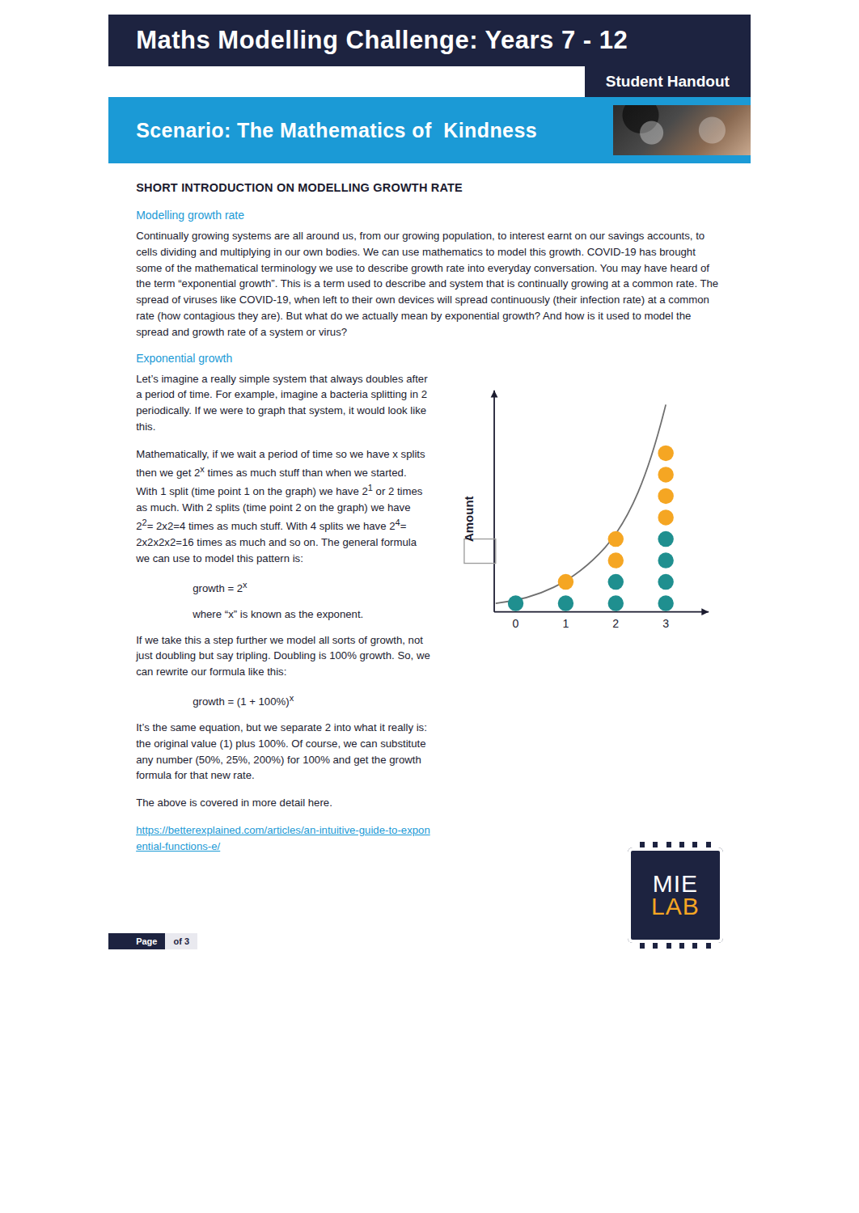Maths Modelling Challenge: Years 7 - 12
Student Handout
Scenario: The Mathematics of Kindness
SHORT INTRODUCTION ON MODELLING GROWTH RATE
Modelling growth rate
Continually growing systems are all around us, from our growing population, to interest earnt on our savings accounts, to cells dividing and multiplying in our own bodies. We can use mathematics to model this growth. COVID-19 has brought some of the mathematical terminology we use to describe growth rate into everyday conversation. You may have heard of the term “exponential growth”. This is a term used to describe and system that is continually growing at a common rate. The spread of viruses like COVID-19, when left to their own devices will spread continuously (their infection rate) at a common rate (how contagious they are). But what do we actually mean by exponential growth? And how is it used to model the spread and growth rate of a system or virus?
Exponential growth
Let’s imagine a really simple system that always doubles after a period of time. For example, imagine a bacteria splitting in 2 periodically. If we were to graph that system, it would look like this.
Mathematically, if we wait a period of time so we have x splits then we get 2x times as much stuff than when we started. With 1 split (time point 1 on the graph) we have 21 or 2 times as much. With 2 splits (time point 2 on the graph) we have 22= 2x2=4 times as much stuff. With 4 splits we have 24= 2x2x2x2=16 times as much and so on. The general formula we can use to model this pattern is:
growth = 2x
where “x” is known as the exponent.
If we take this a step further we model all sorts of growth, not just doubling but say tripling. Doubling is 100% growth. So, we can rewrite our formula like this:
growth = (1 + 100%)x
It’s the same equation, but we separate 2 into what it really is: the original value (1) plus 100%. Of course, we can substitute any number (50%, 25%, 200%) for 100% and get the growth formula for that new rate.
The above is covered in more detail here.
https://betterexplained.com/articles/an-intuitive-guide-to-exponential-functions-e/
0 1 2 3 Time Amount
Page
of 3
MIE LAB